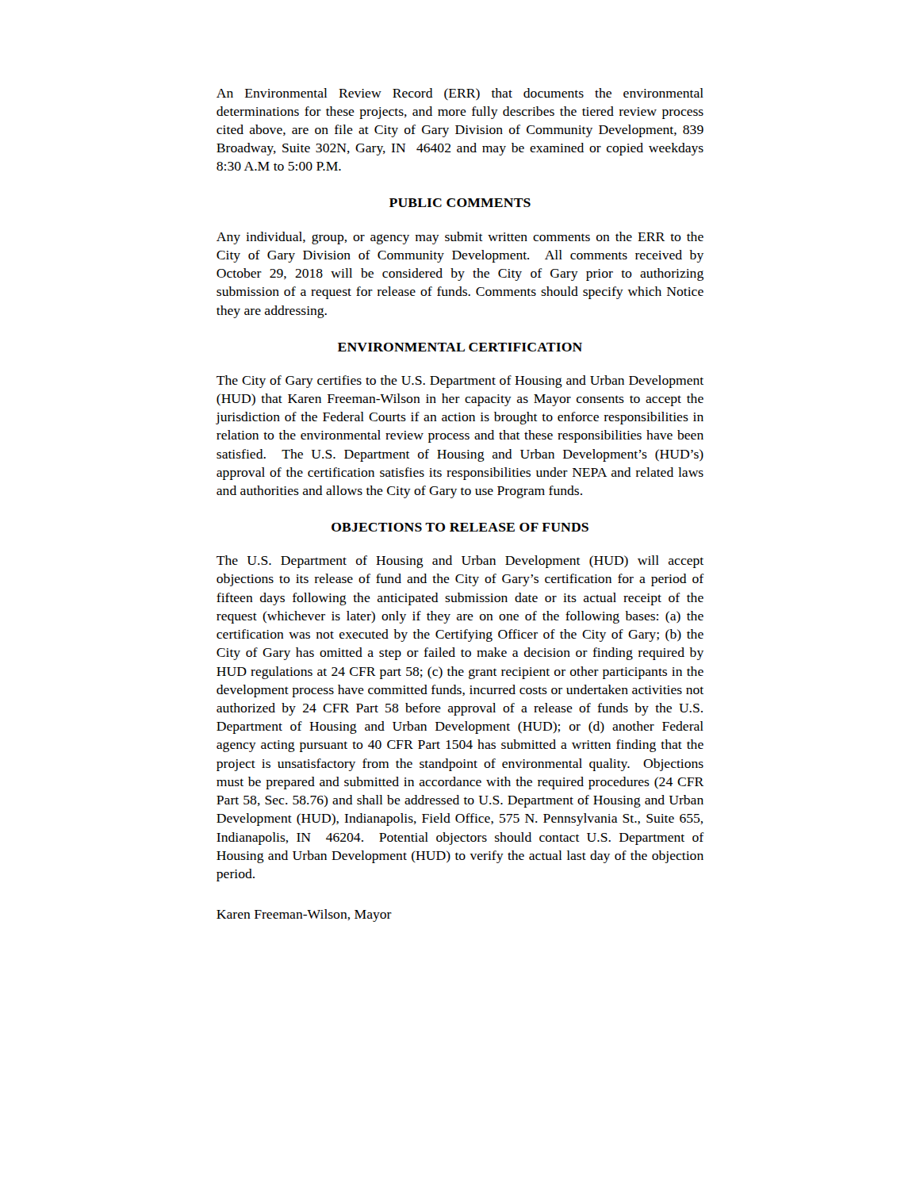An Environmental Review Record (ERR) that documents the environmental determinations for these projects, and more fully describes the tiered review process cited above, are on file at City of Gary Division of Community Development, 839 Broadway, Suite 302N, Gary, IN 46402 and may be examined or copied weekdays 8:30 A.M to 5:00 P.M.
PUBLIC COMMENTS
Any individual, group, or agency may submit written comments on the ERR to the City of Gary Division of Community Development. All comments received by October 29, 2018 will be considered by the City of Gary prior to authorizing submission of a request for release of funds. Comments should specify which Notice they are addressing.
ENVIRONMENTAL CERTIFICATION
The City of Gary certifies to the U.S. Department of Housing and Urban Development (HUD) that Karen Freeman-Wilson in her capacity as Mayor consents to accept the jurisdiction of the Federal Courts if an action is brought to enforce responsibilities in relation to the environmental review process and that these responsibilities have been satisfied. The U.S. Department of Housing and Urban Development’s (HUD’s) approval of the certification satisfies its responsibilities under NEPA and related laws and authorities and allows the City of Gary to use Program funds.
OBJECTIONS TO RELEASE OF FUNDS
The U.S. Department of Housing and Urban Development (HUD) will accept objections to its release of fund and the City of Gary’s certification for a period of fifteen days following the anticipated submission date or its actual receipt of the request (whichever is later) only if they are on one of the following bases: (a) the certification was not executed by the Certifying Officer of the City of Gary; (b) the City of Gary has omitted a step or failed to make a decision or finding required by HUD regulations at 24 CFR part 58; (c) the grant recipient or other participants in the development process have committed funds, incurred costs or undertaken activities not authorized by 24 CFR Part 58 before approval of a release of funds by the U.S. Department of Housing and Urban Development (HUD); or (d) another Federal agency acting pursuant to 40 CFR Part 1504 has submitted a written finding that the project is unsatisfactory from the standpoint of environmental quality. Objections must be prepared and submitted in accordance with the required procedures (24 CFR Part 58, Sec. 58.76) and shall be addressed to U.S. Department of Housing and Urban Development (HUD), Indianapolis, Field Office, 575 N. Pennsylvania St., Suite 655, Indianapolis, IN 46204. Potential objectors should contact U.S. Department of Housing and Urban Development (HUD) to verify the actual last day of the objection period.
Karen Freeman-Wilson, Mayor